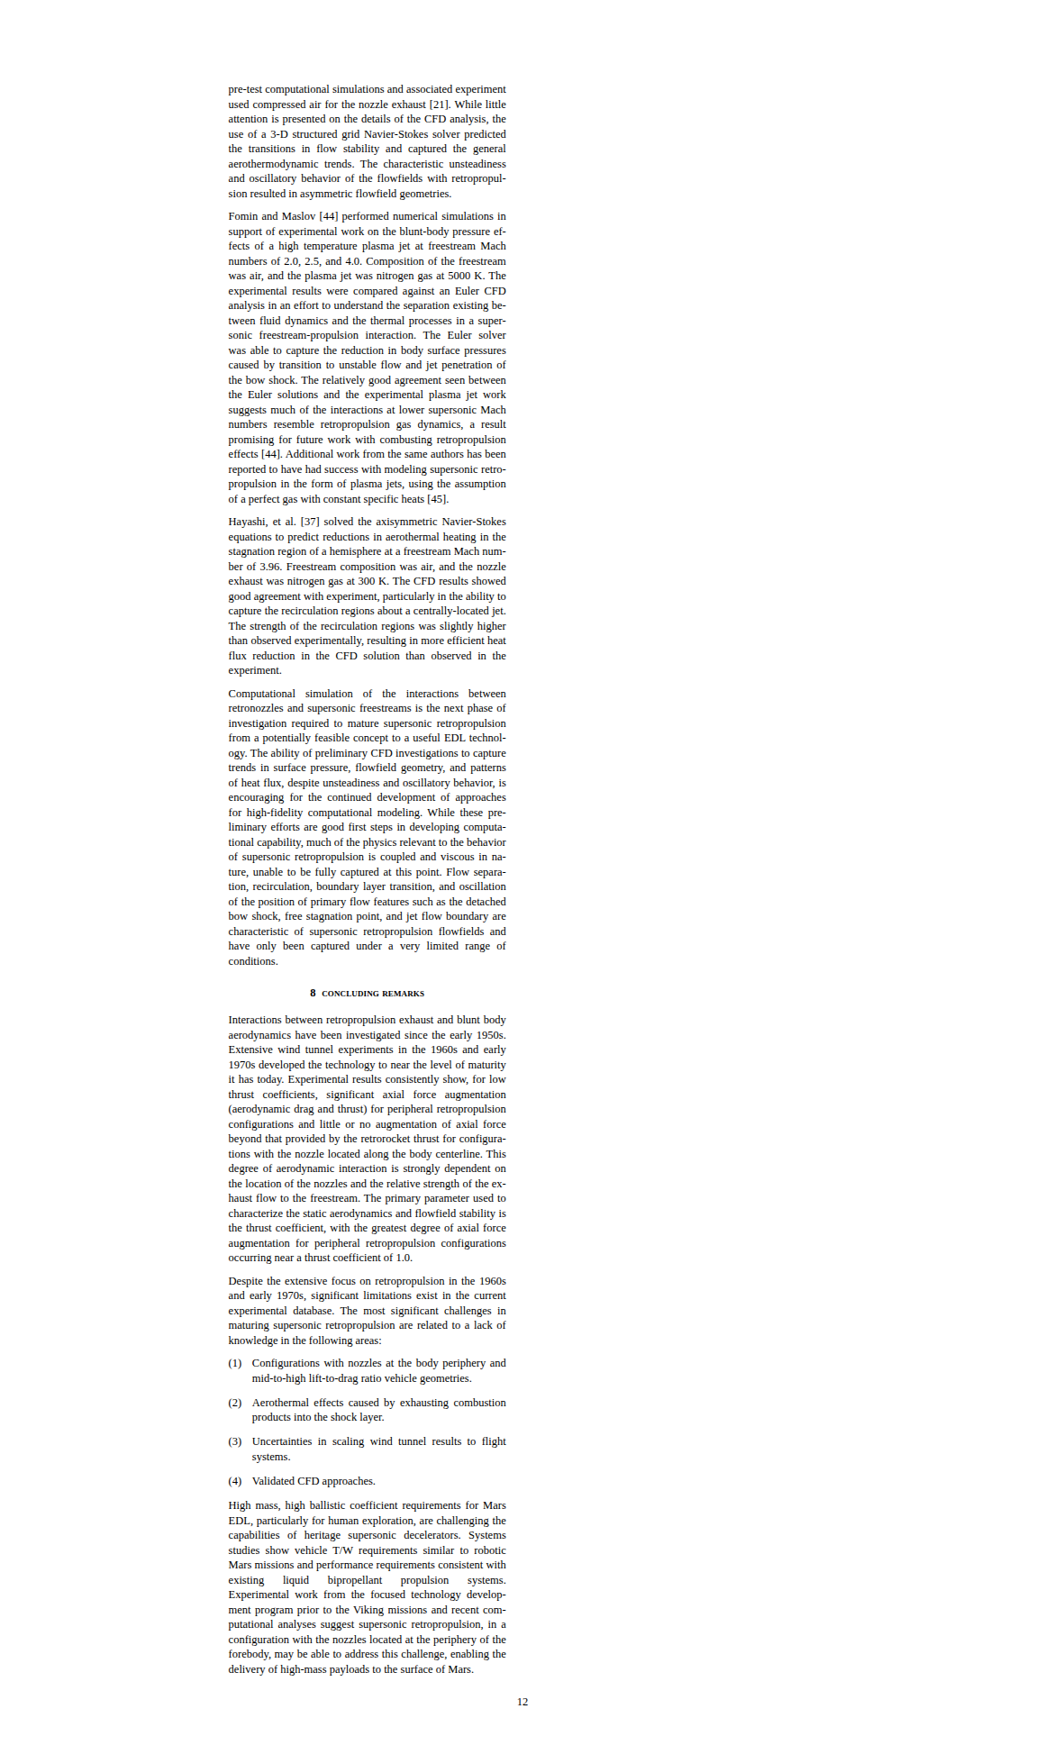pre-test computational simulations and associated experiment used compressed air for the nozzle exhaust [21]. While little attention is presented on the details of the CFD analysis, the use of a 3-D structured grid Navier-Stokes solver predicted the transitions in flow stability and captured the general aerothermodynamic trends. The characteristic unsteadiness and oscillatory behavior of the flowfields with retropropulsion resulted in asymmetric flowfield geometries.
Fomin and Maslov [44] performed numerical simulations in support of experimental work on the blunt-body pressure effects of a high temperature plasma jet at freestream Mach numbers of 2.0, 2.5, and 4.0. Composition of the freestream was air, and the plasma jet was nitrogen gas at 5000 K. The experimental results were compared against an Euler CFD analysis in an effort to understand the separation existing between fluid dynamics and the thermal processes in a supersonic freestream-propulsion interaction. The Euler solver was able to capture the reduction in body surface pressures caused by transition to unstable flow and jet penetration of the bow shock. The relatively good agreement seen between the Euler solutions and the experimental plasma jet work suggests much of the interactions at lower supersonic Mach numbers resemble retropropulsion gas dynamics, a result promising for future work with combusting retropropulsion effects [44]. Additional work from the same authors has been reported to have had success with modeling supersonic retropropulsion in the form of plasma jets, using the assumption of a perfect gas with constant specific heats [45].
Hayashi, et al. [37] solved the axisymmetric Navier-Stokes equations to predict reductions in aerothermal heating in the stagnation region of a hemisphere at a freestream Mach number of 3.96. Freestream composition was air, and the nozzle exhaust was nitrogen gas at 300 K. The CFD results showed good agreement with experiment, particularly in the ability to capture the recirculation regions about a centrally-located jet. The strength of the recirculation regions was slightly higher than observed experimentally, resulting in more efficient heat flux reduction in the CFD solution than observed in the experiment.
Computational simulation of the interactions between retronozzles and supersonic freestreams is the next phase of investigation required to mature supersonic retropropulsion from a potentially feasible concept to a useful EDL technology. The ability of preliminary CFD investigations to capture trends in surface pressure, flowfield geometry, and patterns of heat flux, despite unsteadiness and oscillatory behavior, is encouraging for the continued development of approaches for high-fidelity computational modeling. While these preliminary efforts are good first steps in developing computational capability, much of the physics relevant to the behavior of supersonic retropropulsion is coupled and viscous in nature, unable to be fully captured at this point. Flow separation, recirculation, boundary layer transition, and oscillation of the position of primary flow features such as the detached bow shock, free stagnation point, and jet flow boundary are characteristic of supersonic retropropulsion flowfields and have only been captured under a very limited range of conditions.
8 Concluding Remarks
Interactions between retropropulsion exhaust and blunt body aerodynamics have been investigated since the early 1950s. Extensive wind tunnel experiments in the 1960s and early 1970s developed the technology to near the level of maturity it has today. Experimental results consistently show, for low thrust coefficients, significant axial force augmentation (aerodynamic drag and thrust) for peripheral retropropulsion configurations and little or no augmentation of axial force beyond that provided by the retrorocket thrust for configurations with the nozzle located along the body centerline. This degree of aerodynamic interaction is strongly dependent on the location of the nozzles and the relative strength of the exhaust flow to the freestream. The primary parameter used to characterize the static aerodynamics and flowfield stability is the thrust coefficient, with the greatest degree of axial force augmentation for peripheral retropropulsion configurations occurring near a thrust coefficient of 1.0.
Despite the extensive focus on retropropulsion in the 1960s and early 1970s, significant limitations exist in the current experimental database. The most significant challenges in maturing supersonic retropropulsion are related to a lack of knowledge in the following areas:
Configurations with nozzles at the body periphery and mid-to-high lift-to-drag ratio vehicle geometries.
Aerothermal effects caused by exhausting combustion products into the shock layer.
Uncertainties in scaling wind tunnel results to flight systems.
Validated CFD approaches.
High mass, high ballistic coefficient requirements for Mars EDL, particularly for human exploration, are challenging the capabilities of heritage supersonic decelerators. Systems studies show vehicle T/W requirements similar to robotic Mars missions and performance requirements consistent with existing liquid bipropellant propulsion systems. Experimental work from the focused technology development program prior to the Viking missions and recent computational analyses suggest supersonic retropropulsion, in a configuration with the nozzles located at the periphery of the forebody, may be able to address this challenge, enabling the delivery of high-mass payloads to the surface of Mars.
12